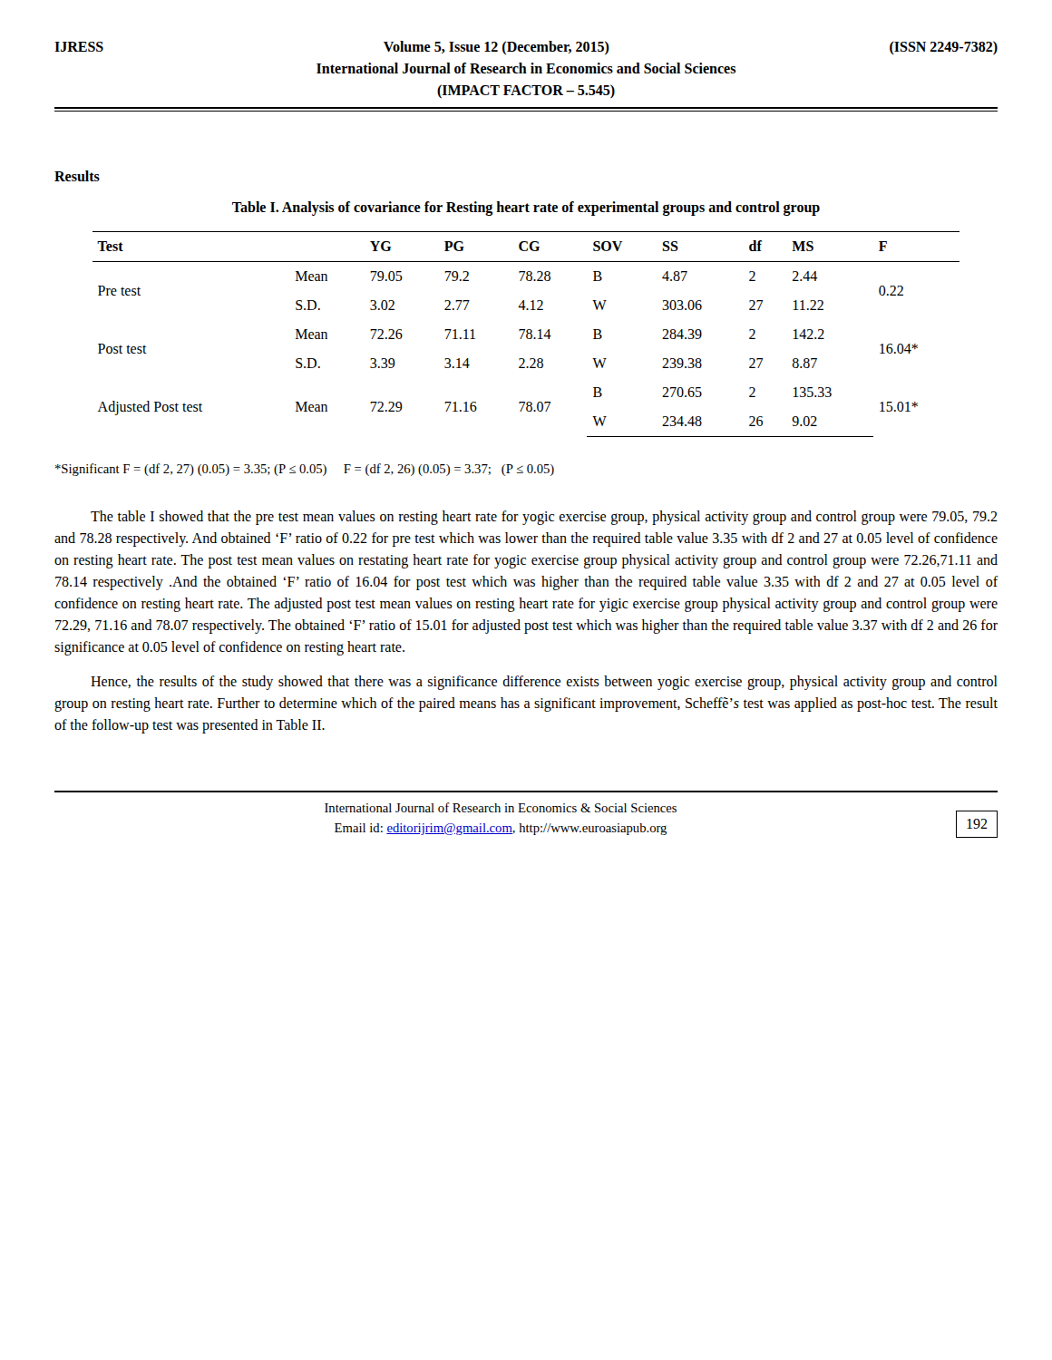IJRESS Volume 5, Issue 12 (December, 2015) (ISSN 2249-7382)
International Journal of Research in Economics and Social Sciences
(IMPACT FACTOR – 5.545)
Results
Table I. Analysis of covariance for Resting heart rate of experimental groups and control group
| Test | | YG | PG | CG | SOV | SS | df | MS | F |
| --- | --- | --- | --- | --- | --- | --- | --- | --- | --- |
| Pre test | Mean | 79.05 | 79.2 | 78.28 | B | 4.87 | 2 | 2.44 | 0.22 |
| S.D. | 3.02 | 2.77 | 4.12 | W | 303.06 | 27 | 11.22 |
| Post test | Mean | 72.26 | 71.11 | 78.14 | B | 284.39 | 2 | 142.2 | 16.04* |
| S.D. | 3.39 | 3.14 | 2.28 | W | 239.38 | 27 | 8.87 |
| Adjusted Post test | Mean | 72.29 | 71.16 | 78.07 | B | 270.65 | 2 | 135.33 | 15.01* |
| W | 234.48 | 26 | 9.02 |
*Significant F = (df 2, 27) (0.05) = 3.35; (P ≤ 0.05) F = (df 2, 26) (0.05) = 3.37; (P ≤ 0.05)
The table I showed that the pre test mean values on resting heart rate for yogic exercise group, physical activity group and control group were 79.05, 79.2 and 78.28 respectively. And obtained ‘F’ ratio of 0.22 for pre test which was lower than the required table value 3.35 with df 2 and 27 at 0.05 level of confidence on resting heart rate. The post test mean values on restating heart rate for yogic exercise group physical activity group and control group were 72.26,71.11 and 78.14 respectively .And the obtained ‘F’ ratio of 16.04 for post test which was higher than the required table value 3.35 with df 2 and 27 at 0.05 level of confidence on resting heart rate. The adjusted post test mean values on resting heart rate for yigic exercise group physical activity group and control group were 72.29, 71.16 and 78.07 respectively. The obtained ‘F’ ratio of 15.01 for adjusted post test which was higher than the required table value 3.37 with df 2 and 26 for significance at 0.05 level of confidence on resting heart rate.
Hence, the results of the study showed that there was a significance difference exists between yogic exercise group, physical activity group and control group on resting heart rate. Further to determine which of the paired means has a significant improvement, Scheffẽ’s test was applied as post-hoc test. The result of the follow-up test was presented in Table II.
International Journal of Research in Economics & Social Sciences
Email id: editorijrim@gmail.com, http://www.euroasiapub.org
192